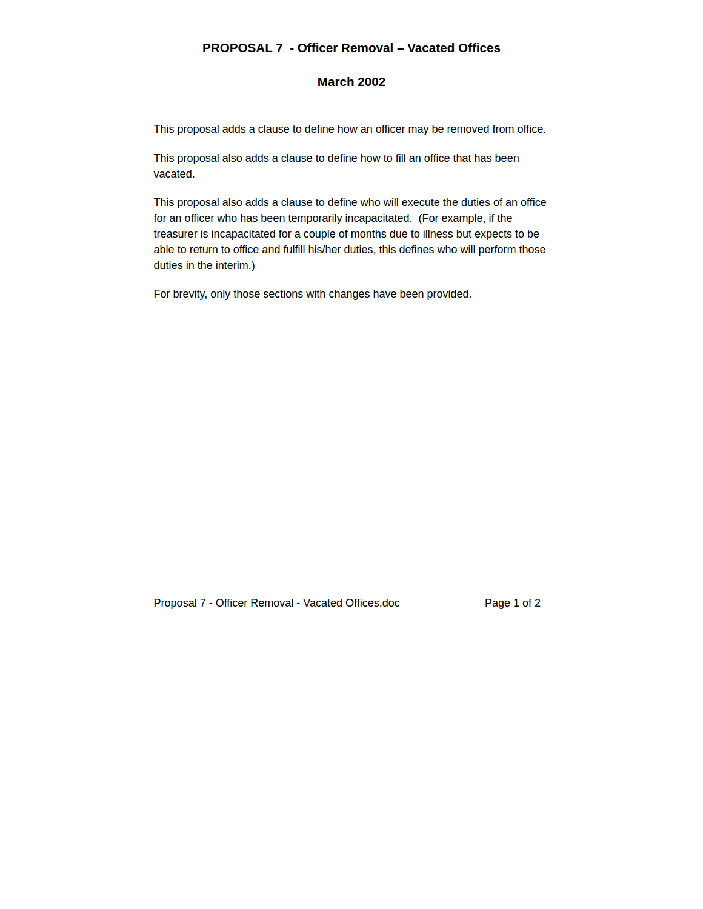PROPOSAL 7 - Officer Removal – Vacated Offices
March 2002
This proposal adds a clause to define how an officer may be removed from office.
This proposal also adds a clause to define how to fill an office that has been vacated.
This proposal also adds a clause to define who will execute the duties of an office for an officer who has been temporarily incapacitated. (For example, if the treasurer is incapacitated for a couple of months due to illness but expects to be able to return to office and fulfill his/her duties, this defines who will perform those duties in the interim.)
For brevity, only those sections with changes have been provided.
Proposal 7 - Officer Removal - Vacated Offices.doc
Page 1 of 2